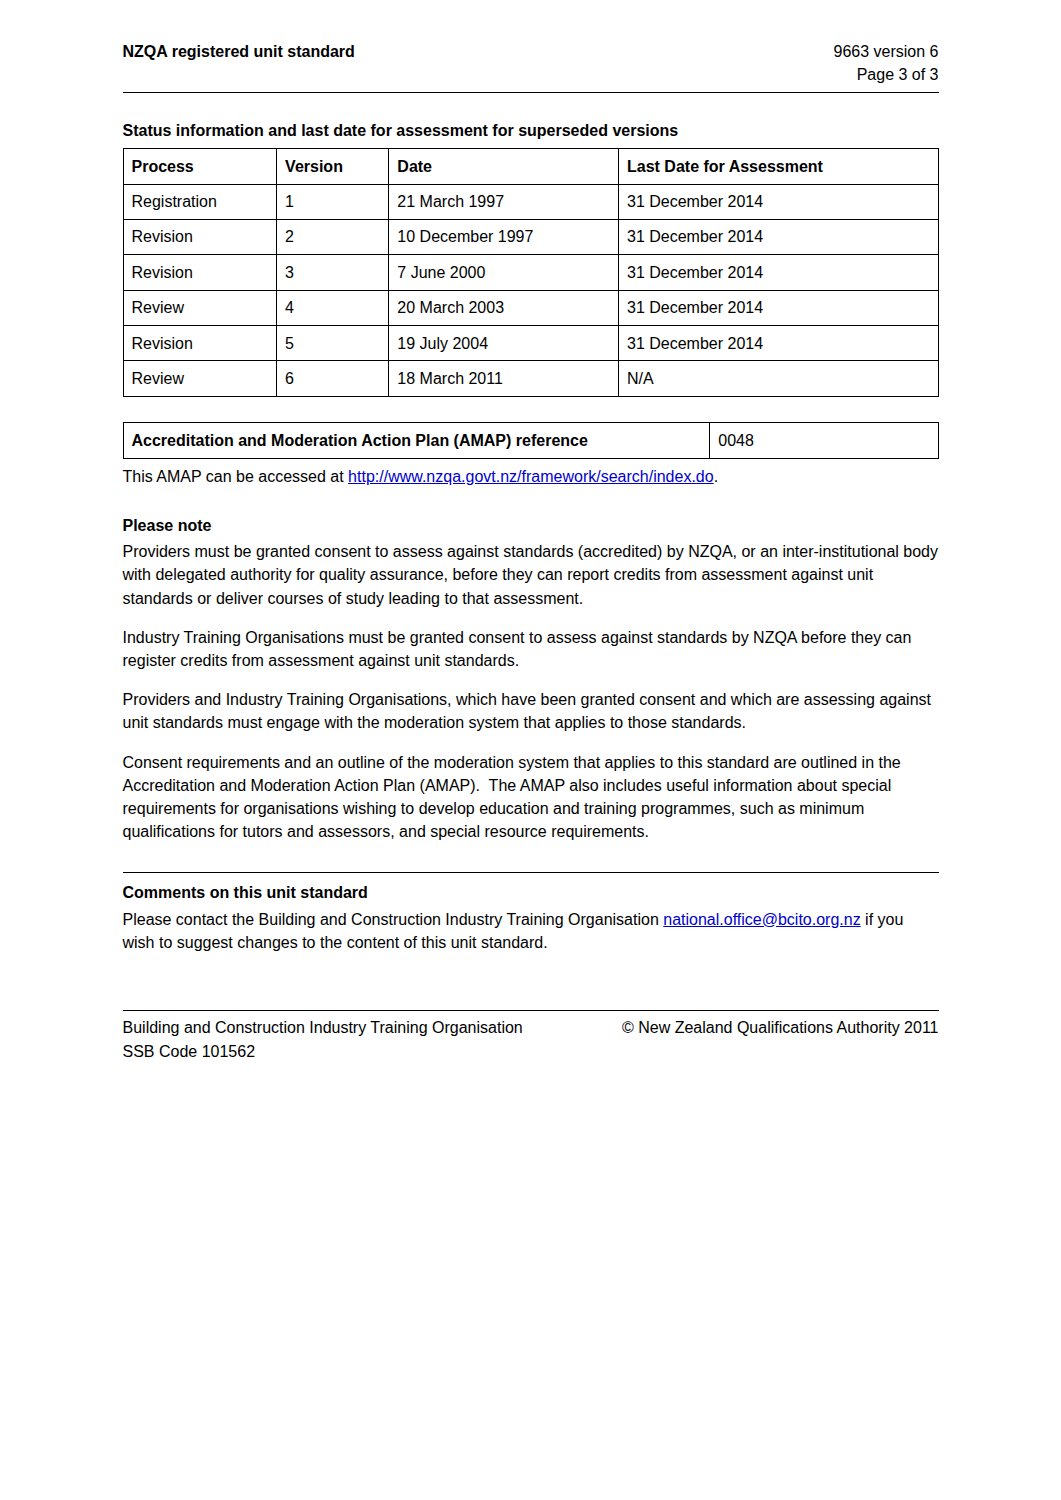NZQA registered unit standard
9663 version 6
Page 3 of 3
Status information and last date for assessment for superseded versions
| Process | Version | Date | Last Date for Assessment |
| --- | --- | --- | --- |
| Registration | 1 | 21 March 1997 | 31 December 2014 |
| Revision | 2 | 10 December 1997 | 31 December 2014 |
| Revision | 3 | 7 June 2000 | 31 December 2014 |
| Review | 4 | 20 March 2003 | 31 December 2014 |
| Revision | 5 | 19 July 2004 | 31 December 2014 |
| Review | 6 | 18 March 2011 | N/A |
| Accreditation and Moderation Action Plan (AMAP) reference | 0048 |
This AMAP can be accessed at http://www.nzqa.govt.nz/framework/search/index.do.
Please note
Providers must be granted consent to assess against standards (accredited) by NZQA, or an inter-institutional body with delegated authority for quality assurance, before they can report credits from assessment against unit standards or deliver courses of study leading to that assessment.
Industry Training Organisations must be granted consent to assess against standards by NZQA before they can register credits from assessment against unit standards.
Providers and Industry Training Organisations, which have been granted consent and which are assessing against unit standards must engage with the moderation system that applies to those standards.
Consent requirements and an outline of the moderation system that applies to this standard are outlined in the Accreditation and Moderation Action Plan (AMAP). The AMAP also includes useful information about special requirements for organisations wishing to develop education and training programmes, such as minimum qualifications for tutors and assessors, and special resource requirements.
Comments on this unit standard
Please contact the Building and Construction Industry Training Organisation national.office@bcito.org.nz if you wish to suggest changes to the content of this unit standard.
Building and Construction Industry Training Organisation
SSB Code 101562
© New Zealand Qualifications Authority 2011